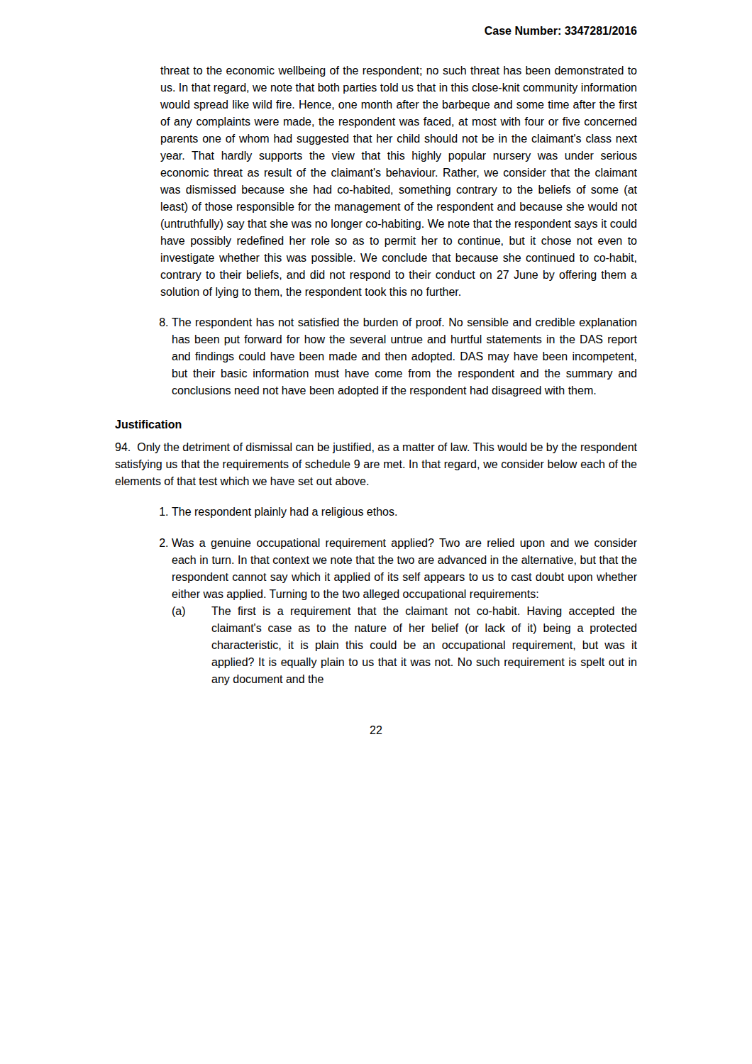Case Number: 3347281/2016
threat to the economic wellbeing of the respondent; no such threat has been demonstrated to us. In that regard, we note that both parties told us that in this close-knit community information would spread like wild fire. Hence, one month after the barbeque and some time after the first of any complaints were made, the respondent was faced, at most with four or five concerned parents one of whom had suggested that her child should not be in the claimant's class next year. That hardly supports the view that this highly popular nursery was under serious economic threat as result of the claimant's behaviour. Rather, we consider that the claimant was dismissed because she had co-habited, something contrary to the beliefs of some (at least) of those responsible for the management of the respondent and because she would not (untruthfully) say that she was no longer co-habiting. We note that the respondent says it could have possibly redefined her role so as to permit her to continue, but it chose not even to investigate whether this was possible. We conclude that because she continued to co-habit, contrary to their beliefs, and did not respond to their conduct on 27 June by offering them a solution of lying to them, the respondent took this no further.
The respondent has not satisfied the burden of proof. No sensible and credible explanation has been put forward for how the several untrue and hurtful statements in the DAS report and findings could have been made and then adopted. DAS may have been incompetent, but their basic information must have come from the respondent and the summary and conclusions need not have been adopted if the respondent had disagreed with them.
Justification
94. Only the detriment of dismissal can be justified, as a matter of law. This would be by the respondent satisfying us that the requirements of schedule 9 are met. In that regard, we consider below each of the elements of that test which we have set out above.
The respondent plainly had a religious ethos.
Was a genuine occupational requirement applied? Two are relied upon and we consider each in turn. In that context we note that the two are advanced in the alternative, but that the respondent cannot say which it applied of its self appears to us to cast doubt upon whether either was applied. Turning to the two alleged occupational requirements:
(a) The first is a requirement that the claimant not co-habit. Having accepted the claimant's case as to the nature of her belief (or lack of it) being a protected characteristic, it is plain this could be an occupational requirement, but was it applied? It is equally plain to us that it was not. No such requirement is spelt out in any document and the
22